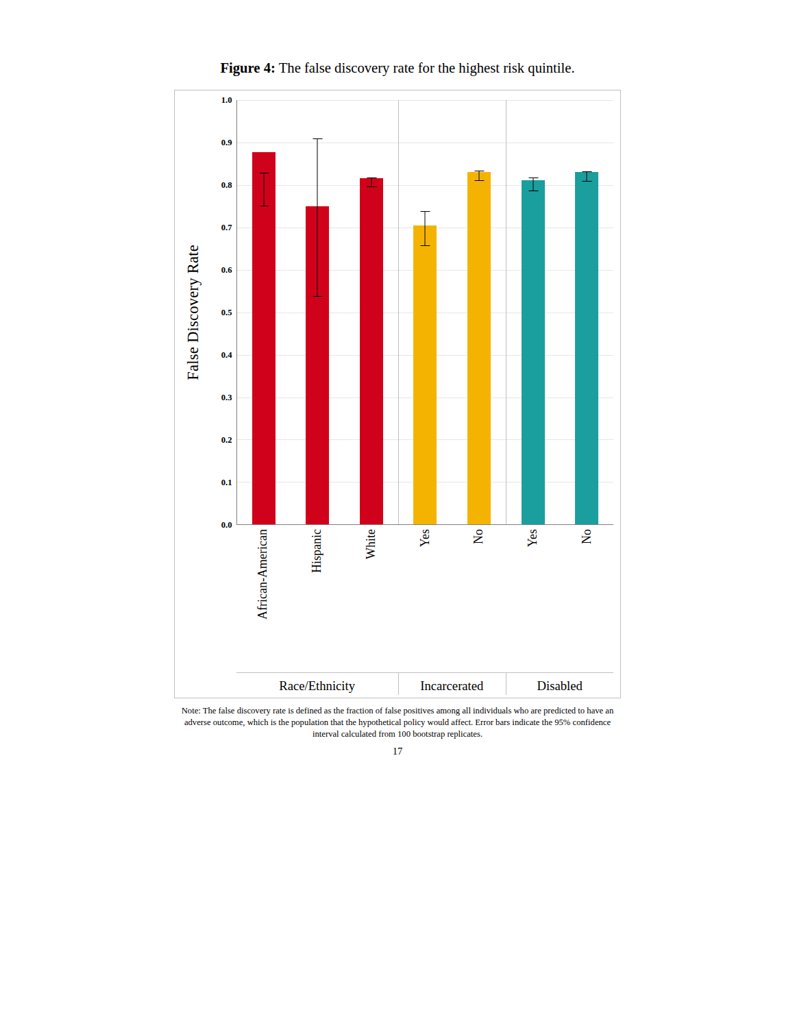Figure 4: The false discovery rate for the highest risk quintile.
False Discovery Rate
1.0
0.9
0.8
0.7
0.6
0.5
0.4
0.3
0.2
0.1
0.0
African-American
Hispanic
White
Yes
No
Yes
No
Race/Ethnicity
Incarcerated
Disabled
Note: The false discovery rate is defined as the fraction of false positives among all individuals who are predicted to have an adverse outcome, which is the population that the hypothetical policy would affect. Error bars indicate the 95% confidence interval calculated from 100 bootstrap replicates.
17